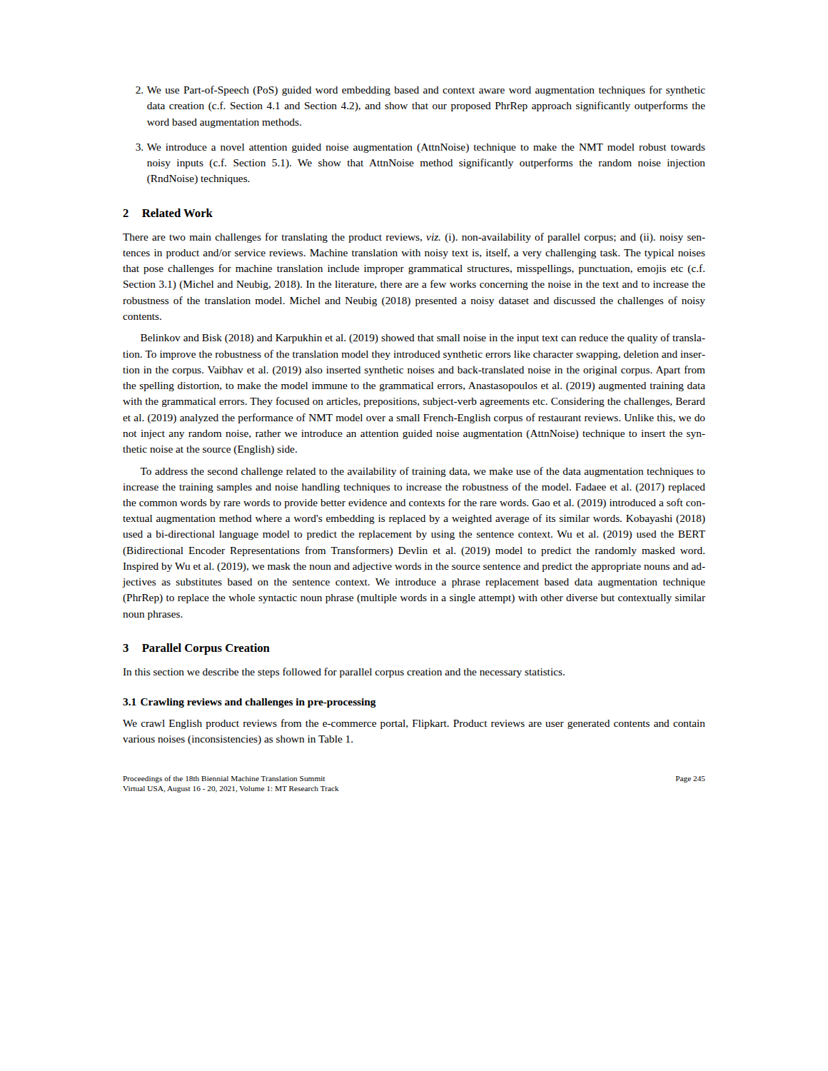2. We use Part-of-Speech (PoS) guided word embedding based and context aware word augmentation techniques for synthetic data creation (c.f. Section 4.1 and Section 4.2), and show that our proposed PhrRep approach significantly outperforms the word based augmentation methods.
3. We introduce a novel attention guided noise augmentation (AttnNoise) technique to make the NMT model robust towards noisy inputs (c.f. Section 5.1). We show that AttnNoise method significantly outperforms the random noise injection (RndNoise) techniques.
2 Related Work
There are two main challenges for translating the product reviews, viz. (i). non-availability of parallel corpus; and (ii). noisy sentences in product and/or service reviews. Machine translation with noisy text is, itself, a very challenging task. The typical noises that pose challenges for machine translation include improper grammatical structures, misspellings, punctuation, emojis etc (c.f. Section 3.1) (Michel and Neubig, 2018). In the literature, there are a few works concerning the noise in the text and to increase the robustness of the translation model. Michel and Neubig (2018) presented a noisy dataset and discussed the challenges of noisy contents.
Belinkov and Bisk (2018) and Karpukhin et al. (2019) showed that small noise in the input text can reduce the quality of translation. To improve the robustness of the translation model they introduced synthetic errors like character swapping, deletion and insertion in the corpus. Vaibhav et al. (2019) also inserted synthetic noises and back-translated noise in the original corpus. Apart from the spelling distortion, to make the model immune to the grammatical errors, Anastasopoulos et al. (2019) augmented training data with the grammatical errors. They focused on articles, prepositions, subject-verb agreements etc. Considering the challenges, Berard et al. (2019) analyzed the performance of NMT model over a small French-English corpus of restaurant reviews. Unlike this, we do not inject any random noise, rather we introduce an attention guided noise augmentation (AttnNoise) technique to insert the synthetic noise at the source (English) side.
To address the second challenge related to the availability of training data, we make use of the data augmentation techniques to increase the training samples and noise handling techniques to increase the robustness of the model. Fadaee et al. (2017) replaced the common words by rare words to provide better evidence and contexts for the rare words. Gao et al. (2019) introduced a soft contextual augmentation method where a word's embedding is replaced by a weighted average of its similar words. Kobayashi (2018) used a bi-directional language model to predict the replacement by using the sentence context. Wu et al. (2019) used the BERT (Bidirectional Encoder Representations from Transformers) Devlin et al. (2019) model to predict the randomly masked word. Inspired by Wu et al. (2019), we mask the noun and adjective words in the source sentence and predict the appropriate nouns and adjectives as substitutes based on the sentence context. We introduce a phrase replacement based data augmentation technique (PhrRep) to replace the whole syntactic noun phrase (multiple words in a single attempt) with other diverse but contextually similar noun phrases.
3 Parallel Corpus Creation
In this section we describe the steps followed for parallel corpus creation and the necessary statistics.
3.1 Crawling reviews and challenges in pre-processing
We crawl English product reviews from the e-commerce portal, Flipkart. Product reviews are user generated contents and contain various noises (inconsistencies) as shown in Table 1.
Proceedings of the 18th Biennial Machine Translation Summit
Virtual USA, August 16 - 20, 2021, Volume 1: MT Research Track
Page 245